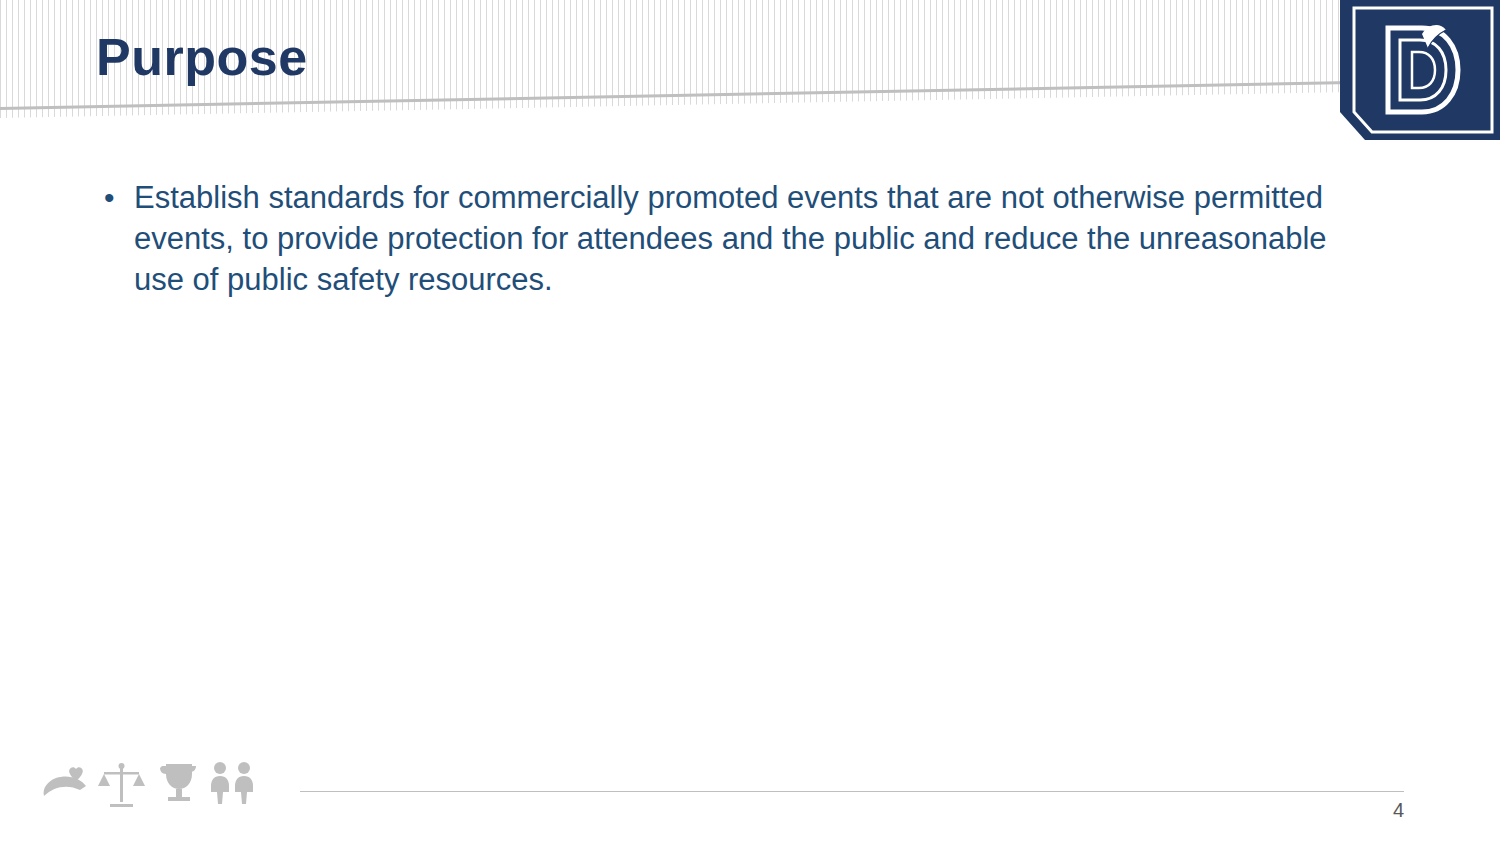Purpose
Establish standards for commercially promoted events that are not otherwise permitted events, to provide protection for attendees and the public and reduce the unreasonable use of public safety resources.
4